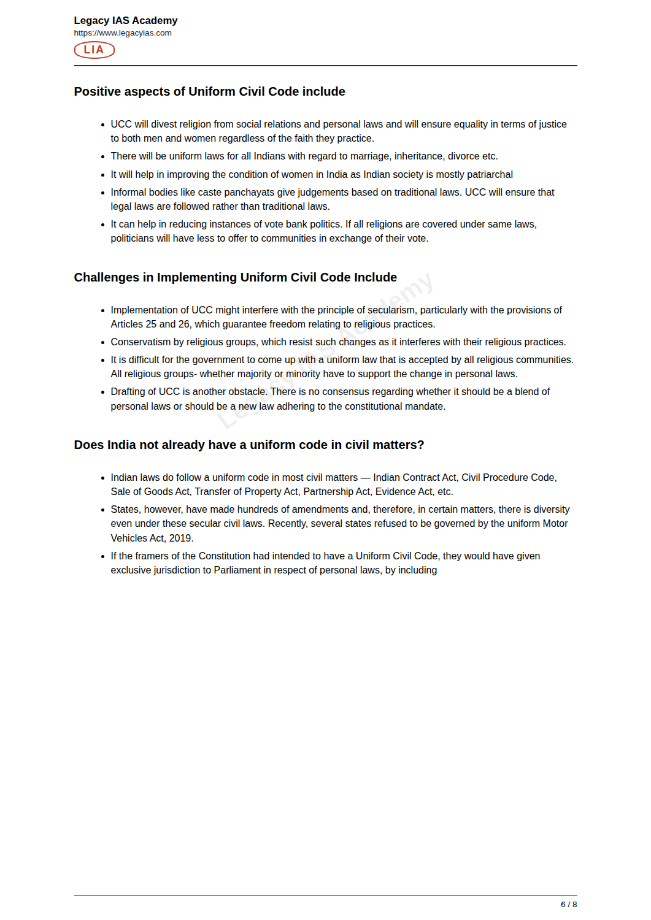Legacy IAS Academy
https://www.legacyias.com LIA
Legacy IAS Academy
Positive aspects of Uniform Civil Code include
UCC will divest religion from social relations and personal laws and will ensure equality in terms of justice to both men and women regardless of the faith they practice.
There will be uniform laws for all Indians with regard to marriage, inheritance, divorce etc.
It will help in improving the condition of women in India as Indian society is mostly patriarchal
Informal bodies like caste panchayats give judgements based on traditional laws. UCC will ensure that legal laws are followed rather than traditional laws.
It can help in reducing instances of vote bank politics. If all religions are covered under same laws, politicians will have less to offer to communities in exchange of their vote.
Challenges in Implementing Uniform Civil Code Include
Implementation of UCC might interfere with the principle of secularism, particularly with the provisions of Articles 25 and 26, which guarantee freedom relating to religious practices.
Conservatism by religious groups, which resist such changes as it interferes with their religious practices.
It is difficult for the government to come up with a uniform law that is accepted by all religious communities. All religious groups- whether majority or minority have to support the change in personal laws.
Drafting of UCC is another obstacle. There is no consensus regarding whether it should be a blend of personal laws or should be a new law adhering to the constitutional mandate.
Does India not already have a uniform code in civil matters?
Indian laws do follow a uniform code in most civil matters — Indian Contract Act, Civil Procedure Code, Sale of Goods Act, Transfer of Property Act, Partnership Act, Evidence Act, etc.
States, however, have made hundreds of amendments and, therefore, in certain matters, there is diversity even under these secular civil laws. Recently, several states refused to be governed by the uniform Motor Vehicles Act, 2019.
If the framers of the Constitution had intended to have a Uniform Civil Code, they would have given exclusive jurisdiction to Parliament in respect of personal laws, by including
6 / 8